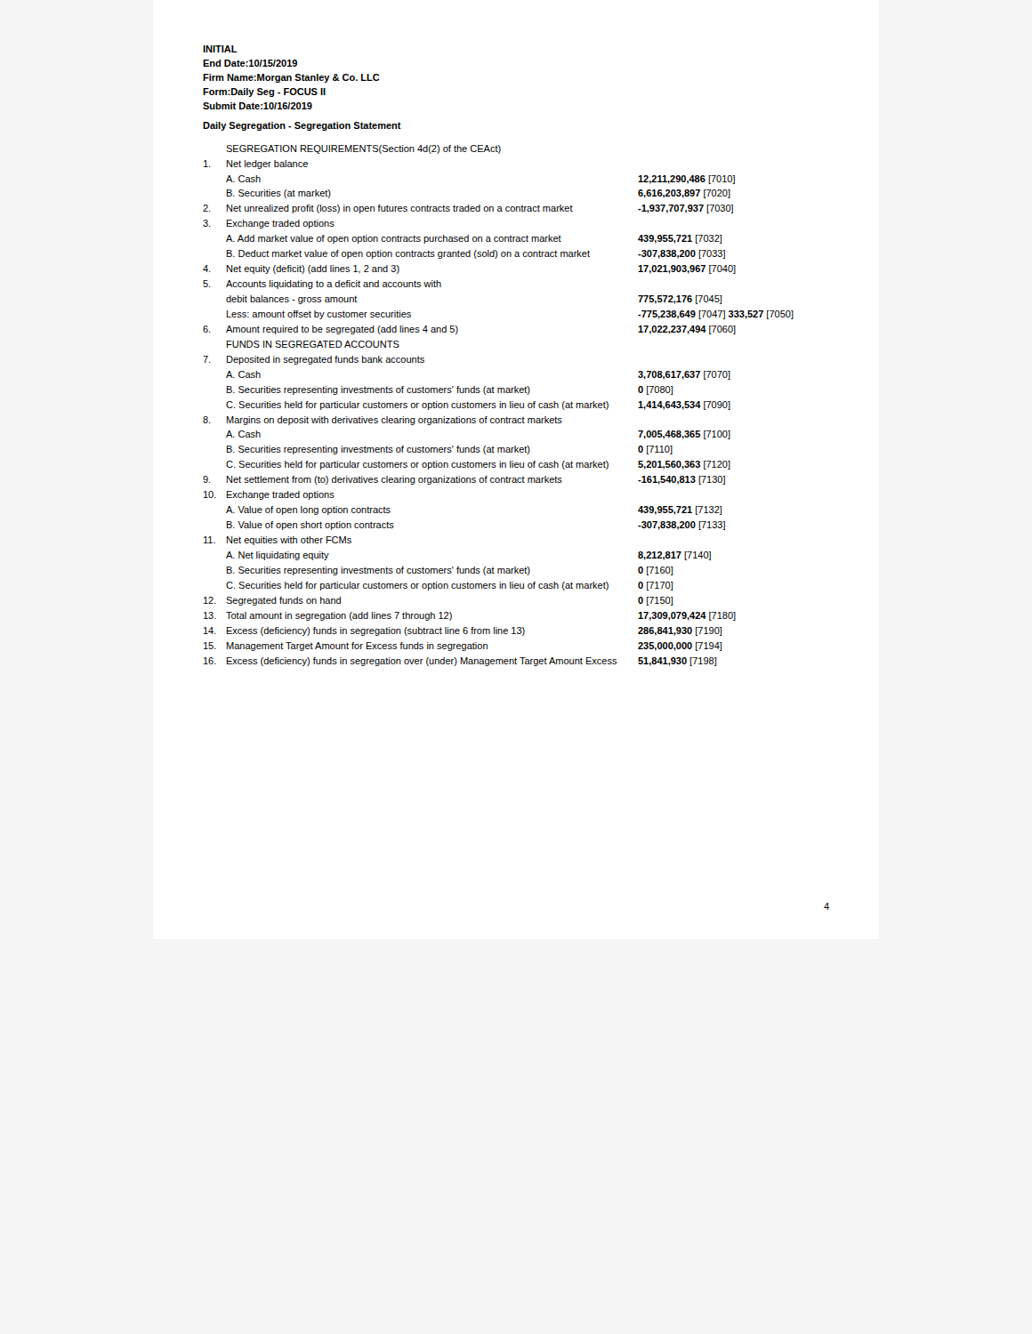INITIAL
End Date:10/15/2019
Firm Name:Morgan Stanley & Co. LLC
Form:Daily Seg - FOCUS II
Submit Date:10/16/2019
Daily Segregation - Segregation Statement
| | SEGREGATION REQUIREMENTS(Section 4d(2) of the CEAct) | |
| 1. | Net ledger balance | |
| | A. Cash | 12,211,290,486 [7010] |
| | B. Securities (at market) | 6,616,203,897 [7020] |
| 2. | Net unrealized profit (loss) in open futures contracts traded on a contract market | -1,937,707,937 [7030] |
| 3. | Exchange traded options | |
| | A. Add market value of open option contracts purchased on a contract market | 439,955,721 [7032] |
| | B. Deduct market value of open option contracts granted (sold) on a contract market | -307,838,200 [7033] |
| 4. | Net equity (deficit) (add lines 1, 2 and 3) | 17,021,903,967 [7040] |
| 5. | Accounts liquidating to a deficit and accounts with | |
| | debit balances - gross amount | 775,572,176 [7045] |
| | Less: amount offset by customer securities | -775,238,649 [7047] 333,527 [7050] |
| 6. | Amount required to be segregated (add lines 4 and 5) | 17,022,237,494 [7060] |
| | FUNDS IN SEGREGATED ACCOUNTS | |
| 7. | Deposited in segregated funds bank accounts | |
| | A. Cash | 3,708,617,637 [7070] |
| | B. Securities representing investments of customers' funds (at market) | 0 [7080] |
| | C. Securities held for particular customers or option customers in lieu of cash (at market) | 1,414,643,534 [7090] |
| 8. | Margins on deposit with derivatives clearing organizations of contract markets | |
| | A. Cash | 7,005,468,365 [7100] |
| | B. Securities representing investments of customers' funds (at market) | 0 [7110] |
| | C. Securities held for particular customers or option customers in lieu of cash (at market) | 5,201,560,363 [7120] |
| 9. | Net settlement from (to) derivatives clearing organizations of contract markets | -161,540,813 [7130] |
| 10. | Exchange traded options | |
| | A. Value of open long option contracts | 439,955,721 [7132] |
| | B. Value of open short option contracts | -307,838,200 [7133] |
| 11. | Net equities with other FCMs | |
| | A. Net liquidating equity | 8,212,817 [7140] |
| | B. Securities representing investments of customers' funds (at market) | 0 [7160] |
| | C. Securities held for particular customers or option customers in lieu of cash (at market) | 0 [7170] |
| 12. | Segregated funds on hand | 0 [7150] |
| 13. | Total amount in segregation (add lines 7 through 12) | 17,309,079,424 [7180] |
| 14. | Excess (deficiency) funds in segregation (subtract line 6 from line 13) | 286,841,930 [7190] |
| 15. | Management Target Amount for Excess funds in segregation | 235,000,000 [7194] |
| 16. | Excess (deficiency) funds in segregation over (under) Management Target Amount Excess | 51,841,930 [7198] |
4